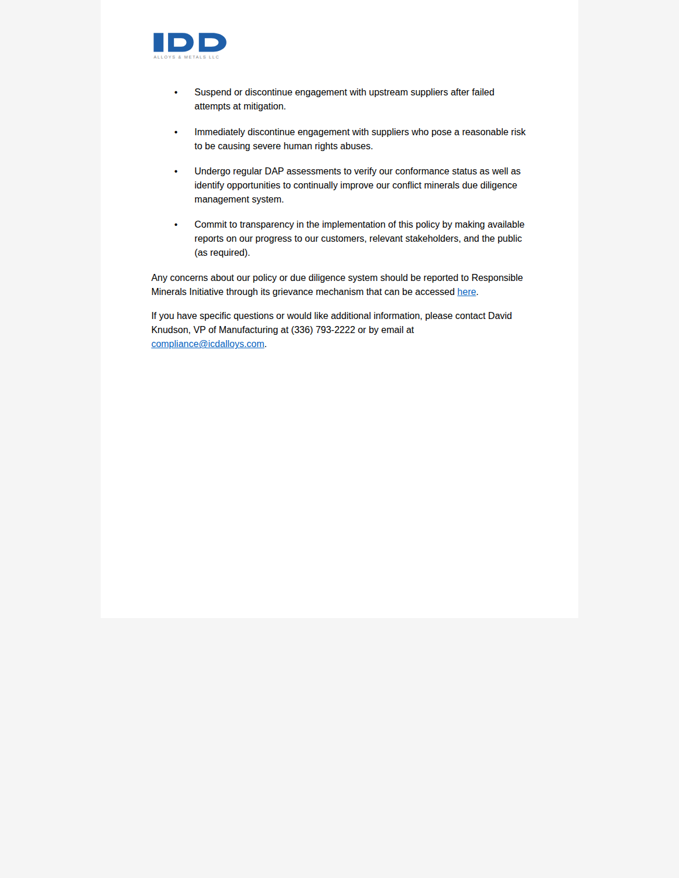Suspend or discontinue engagement with upstream suppliers after failed attempts at mitigation.
Immediately discontinue engagement with suppliers who pose a reasonable risk to be causing severe human rights abuses.
Undergo regular DAP assessments to verify our conformance status as well as identify opportunities to continually improve our conflict minerals due diligence management system.
Commit to transparency in the implementation of this policy by making available reports on our progress to our customers, relevant stakeholders, and the public (as required).
Any concerns about our policy or due diligence system should be reported to Responsible Minerals Initiative through its grievance mechanism that can be accessed here.
If you have specific questions or would like additional information, please contact David Knudson, VP of Manufacturing at (336) 793-2222 or by email at compliance@icdalloys.com.